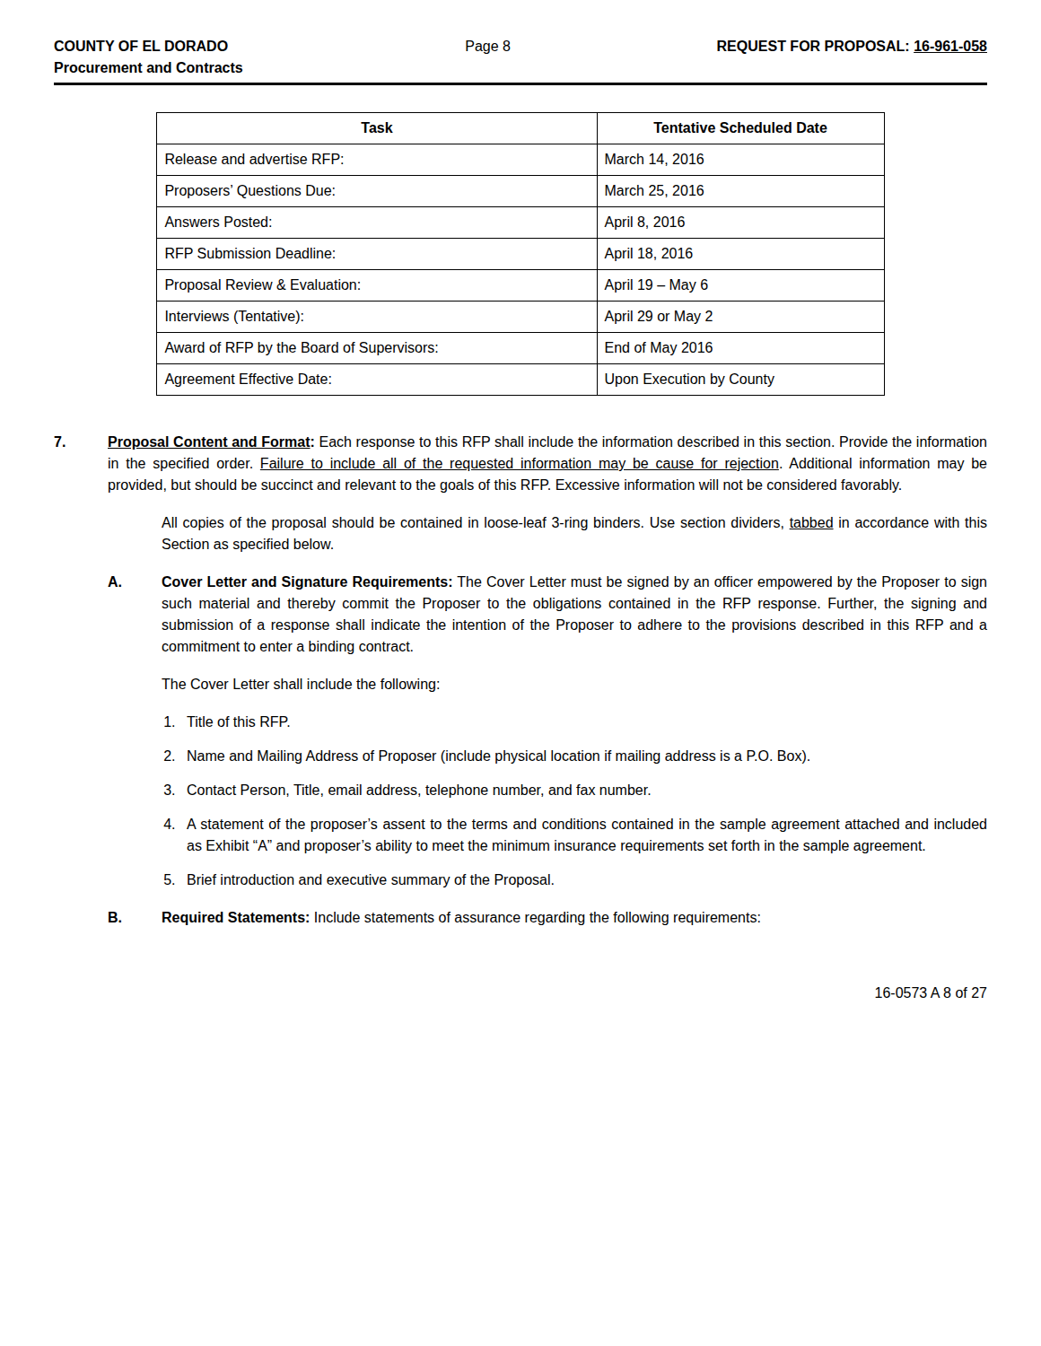COUNTY OF EL DORADO
Procurement and Contracts
Page 8
REQUEST FOR PROPOSAL: 16-961-058
| Task | Tentative Scheduled Date |
| --- | --- |
| Release and advertise RFP: | March 14, 2016 |
| Proposers’ Questions Due: | March 25, 2016 |
| Answers Posted: | April 8, 2016 |
| RFP Submission Deadline: | April 18, 2016 |
| Proposal Review & Evaluation: | April 19 – May 6 |
| Interviews (Tentative): | April 29 or May 2 |
| Award of RFP by the Board of Supervisors: | End of May 2016 |
| Agreement Effective Date: | Upon Execution by County |
7.
Proposal Content and Format: Each response to this RFP shall include the information described in this section. Provide the information in the specified order. Failure to include all of the requested information may be cause for rejection. Additional information may be provided, but should be succinct and relevant to the goals of this RFP. Excessive information will not be considered favorably.
All copies of the proposal should be contained in loose-leaf 3-ring binders. Use section dividers, tabbed in accordance with this Section as specified below.
A.
Cover Letter and Signature Requirements: The Cover Letter must be signed by an officer empowered by the Proposer to sign such material and thereby commit the Proposer to the obligations contained in the RFP response. Further, the signing and submission of a response shall indicate the intention of the Proposer to adhere to the provisions described in this RFP and a commitment to enter a binding contract.
The Cover Letter shall include the following:
Title of this RFP.
Name and Mailing Address of Proposer (include physical location if mailing address is a P.O. Box).
Contact Person, Title, email address, telephone number, and fax number.
A statement of the proposer’s assent to the terms and conditions contained in the sample agreement attached and included as Exhibit “A” and proposer’s ability to meet the minimum insurance requirements set forth in the sample agreement.
Brief introduction and executive summary of the Proposal.
B.
Required Statements: Include statements of assurance regarding the following requirements:
16-0573 A 8 of 27